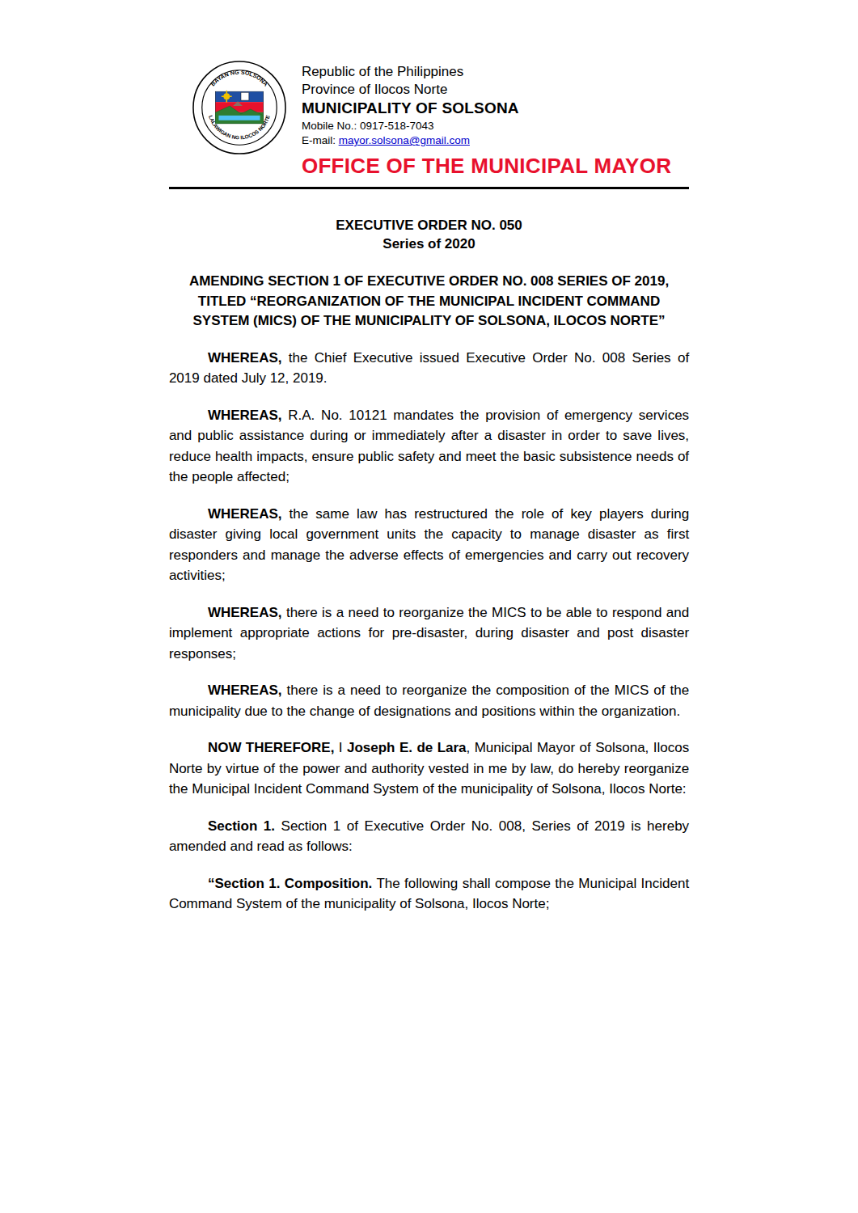BAYAN NG SOLSONA LALAWIGAN NG ILOCOS NORTE
Republic of the Philippines
Province of Ilocos Norte
MUNICIPALITY OF SOLSONA
Mobile No.: 0917-518-7043
E-mail: mayor.solsona@gmail.com
OFFICE OF THE MUNICIPAL MAYOR
EXECUTIVE ORDER NO. 050
Series of 2020
AMENDING SECTION 1 OF EXECUTIVE ORDER NO. 008 SERIES OF 2019, TITLED “REORGANIZATION OF THE MUNICIPAL INCIDENT COMMAND SYSTEM (MICS) OF THE MUNICIPALITY OF SOLSONA, ILOCOS NORTE”
WHEREAS, the Chief Executive issued Executive Order No. 008 Series of 2019 dated July 12, 2019.
WHEREAS, R.A. No. 10121 mandates the provision of emergency services and public assistance during or immediately after a disaster in order to save lives, reduce health impacts, ensure public safety and meet the basic subsistence needs of the people affected;
WHEREAS, the same law has restructured the role of key players during disaster giving local government units the capacity to manage disaster as first responders and manage the adverse effects of emergencies and carry out recovery activities;
WHEREAS, there is a need to reorganize the MICS to be able to respond and implement appropriate actions for pre-disaster, during disaster and post disaster responses;
WHEREAS, there is a need to reorganize the composition of the MICS of the municipality due to the change of designations and positions within the organization.
NOW THEREFORE, I Joseph E. de Lara, Municipal Mayor of Solsona, Ilocos Norte by virtue of the power and authority vested in me by law, do hereby reorganize the Municipal Incident Command System of the municipality of Solsona, Ilocos Norte:
Section 1. Section 1 of Executive Order No. 008, Series of 2019 is hereby amended and read as follows:
“Section 1. Composition. The following shall compose the Municipal Incident Command System of the municipality of Solsona, Ilocos Norte;